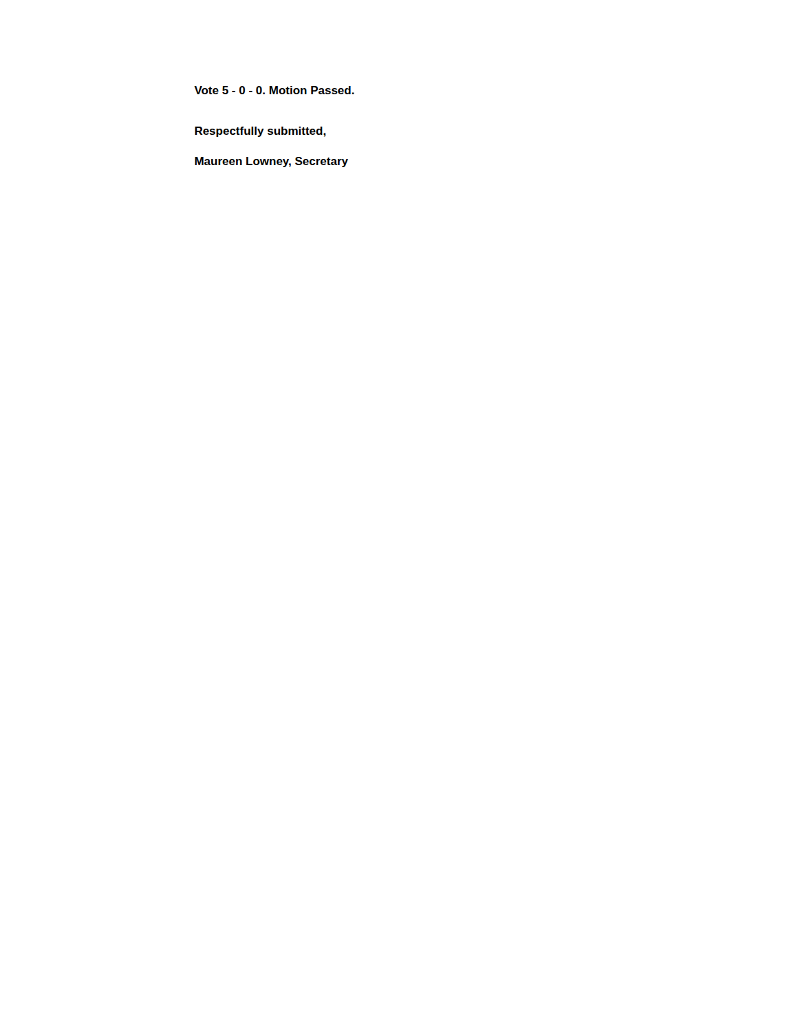Vote 5 - 0 - 0. Motion Passed.
Respectfully submitted,
Maureen Lowney, Secretary